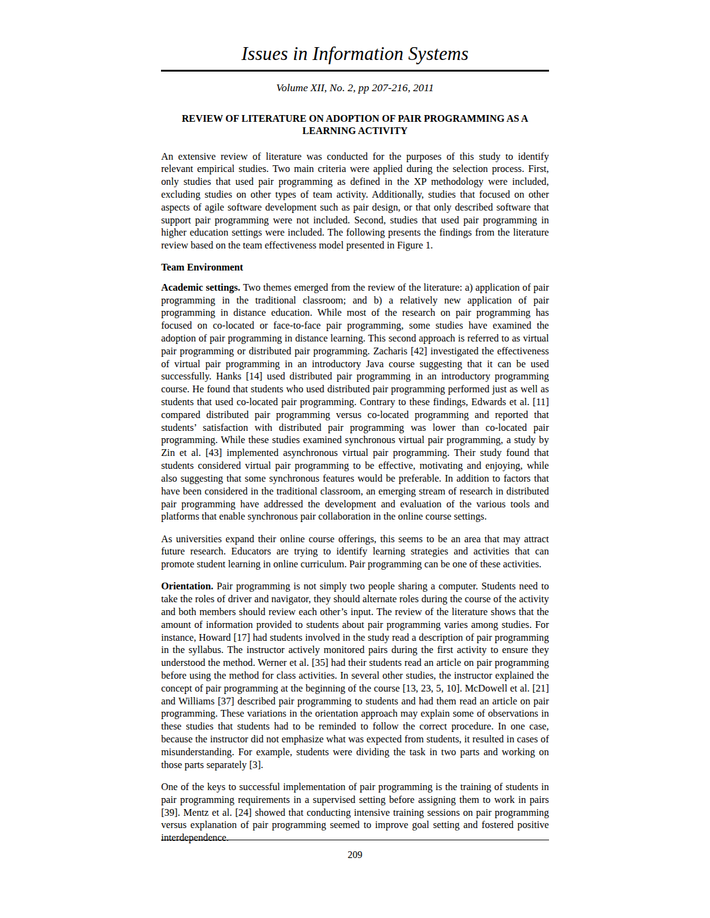Issues in Information Systems
Volume XII, No. 2, pp 207-216, 2011
REVIEW OF LITERATURE ON ADOPTION OF PAIR PROGRAMMING AS A LEARNING ACTIVITY
An extensive review of literature was conducted for the purposes of this study to identify relevant empirical studies. Two main criteria were applied during the selection process. First, only studies that used pair programming as defined in the XP methodology were included, excluding studies on other types of team activity. Additionally, studies that focused on other aspects of agile software development such as pair design, or that only described software that support pair programming were not included. Second, studies that used pair programming in higher education settings were included. The following presents the findings from the literature review based on the team effectiveness model presented in Figure 1.
Team Environment
Academic settings. Two themes emerged from the review of the literature: a) application of pair programming in the traditional classroom; and b) a relatively new application of pair programming in distance education. While most of the research on pair programming has focused on co-located or face-to-face pair programming, some studies have examined the adoption of pair programming in distance learning. This second approach is referred to as virtual pair programming or distributed pair programming. Zacharis [42] investigated the effectiveness of virtual pair programming in an introductory Java course suggesting that it can be used successfully. Hanks [14] used distributed pair programming in an introductory programming course. He found that students who used distributed pair programming performed just as well as students that used co-located pair programming. Contrary to these findings, Edwards et al. [11] compared distributed pair programming versus co-located programming and reported that students’ satisfaction with distributed pair programming was lower than co-located pair programming. While these studies examined synchronous virtual pair programming, a study by Zin et al. [43] implemented asynchronous virtual pair programming. Their study found that students considered virtual pair programming to be effective, motivating and enjoying, while also suggesting that some synchronous features would be preferable. In addition to factors that have been considered in the traditional classroom, an emerging stream of research in distributed pair programming have addressed the development and evaluation of the various tools and platforms that enable synchronous pair collaboration in the online course settings.
As universities expand their online course offerings, this seems to be an area that may attract future research. Educators are trying to identify learning strategies and activities that can promote student learning in online curriculum. Pair programming can be one of these activities.
Orientation. Pair programming is not simply two people sharing a computer. Students need to take the roles of driver and navigator, they should alternate roles during the course of the activity and both members should review each other’s input. The review of the literature shows that the amount of information provided to students about pair programming varies among studies. For instance, Howard [17] had students involved in the study read a description of pair programming in the syllabus. The instructor actively monitored pairs during the first activity to ensure they understood the method. Werner et al. [35] had their students read an article on pair programming before using the method for class activities. In several other studies, the instructor explained the concept of pair programming at the beginning of the course [13, 23, 5, 10]. McDowell et al. [21] and Williams [37] described pair programming to students and had them read an article on pair programming. These variations in the orientation approach may explain some of observations in these studies that students had to be reminded to follow the correct procedure. In one case, because the instructor did not emphasize what was expected from students, it resulted in cases of misunderstanding. For example, students were dividing the task in two parts and working on those parts separately [3].
One of the keys to successful implementation of pair programming is the training of students in pair programming requirements in a supervised setting before assigning them to work in pairs [39]. Mentz et al. [24] showed that conducting intensive training sessions on pair programming versus explanation of pair programming seemed to improve goal setting and fostered positive interdependence.
209